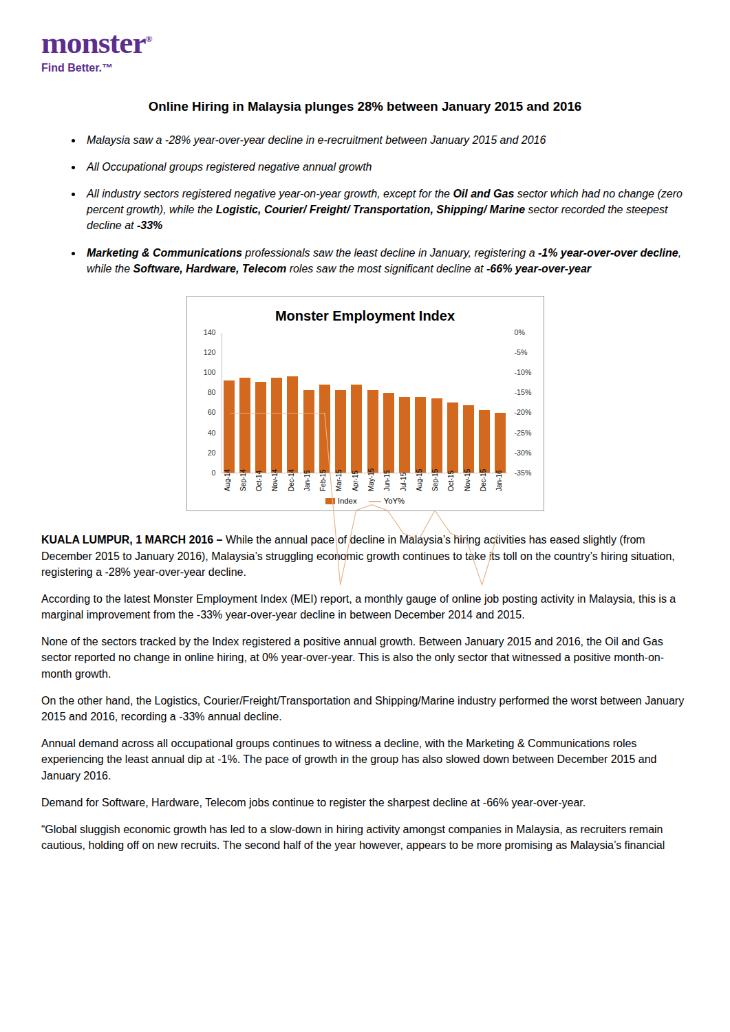monster®
Find Better.™
Online Hiring in Malaysia plunges 28% between January 2015 and 2016
Malaysia saw a -28% year-over-year decline in e-recruitment between January 2015 and 2016
All Occupational groups registered negative annual growth
All industry sectors registered negative year-on-year growth, except for the Oil and Gas sector which had no change (zero percent growth), while the Logistic, Courier/ Freight/ Transportation, Shipping/ Marine sector recorded the steepest decline at -33%
Marketing & Communications professionals saw the least decline in January, registering a -1% year-over-over decline, while the Software, Hardware, Telecom roles saw the most significant decline at -66% year-over-year
Monster Employment Index
140 120 100 80 60 40 20 0
0% -5% -10% -15% -20% -25% -30% -35%
Aug-14 Sep-14 Oct-14 Nov-14 Dec-14 Jan-15 Feb-15 Mar-15 Apr-15 May-15 Jun-15 Jul-15 Aug-15 Sep-15 Oct-15 Nov-15 Dec-15 Jan-16
Index YoY%
KUALA LUMPUR, 1 MARCH 2016 – While the annual pace of decline in Malaysia’s hiring activities has eased slightly (from December 2015 to January 2016), Malaysia’s struggling economic growth continues to take its toll on the country’s hiring situation, registering a -28% year-over-year decline.
According to the latest Monster Employment Index (MEI) report, a monthly gauge of online job posting activity in Malaysia, this is a marginal improvement from the -33% year-over-year decline in between December 2014 and 2015.
None of the sectors tracked by the Index registered a positive annual growth. Between January 2015 and 2016, the Oil and Gas sector reported no change in online hiring, at 0% year-over-year. This is also the only sector that witnessed a positive month-on-month growth.
On the other hand, the Logistics, Courier/Freight/Transportation and Shipping/Marine industry performed the worst between January 2015 and 2016, recording a -33% annual decline.
Annual demand across all occupational groups continues to witness a decline, with the Marketing & Communications roles experiencing the least annual dip at -1%. The pace of growth in the group has also slowed down between December 2015 and January 2016.
Demand for Software, Hardware, Telecom jobs continue to register the sharpest decline at -66% year-over-year.
“Global sluggish economic growth has led to a slow-down in hiring activity amongst companies in Malaysia, as recruiters remain cautious, holding off on new recruits. The second half of the year however, appears to be more promising as Malaysia’s financial